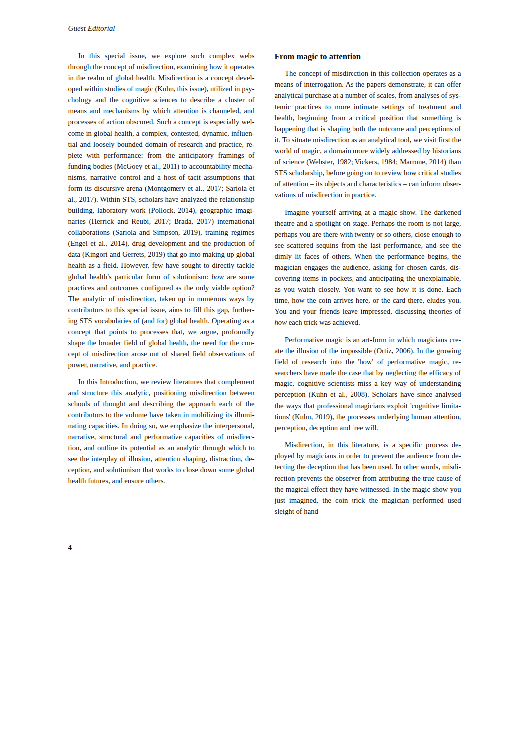Guest Editorial
In this special issue, we explore such complex webs through the concept of misdirection, examining how it operates in the realm of global health. Misdirection is a concept developed within studies of magic (Kuhn, this issue), utilized in psychology and the cognitive sciences to describe a cluster of means and mechanisms by which attention is channeled, and processes of action obscured. Such a concept is especially welcome in global health, a complex, contested, dynamic, influential and loosely bounded domain of research and practice, replete with performance: from the anticipatory framings of funding bodies (McGoey et al., 2011) to accountability mechanisms, narrative control and a host of tacit assumptions that form its discursive arena (Montgomery et al., 2017; Sariola et al., 2017). Within STS, scholars have analyzed the relationship building, laboratory work (Pollock, 2014), geographic imaginaries (Herrick and Reubi, 2017; Brada, 2017) international collaborations (Sariola and Simpson, 2019), training regimes (Engel et al., 2014), drug development and the production of data (Kingori and Gerrets, 2019) that go into making up global health as a field. However, few have sought to directly tackle global health's particular form of solutionism: how are some practices and outcomes configured as the only viable option? The analytic of misdirection, taken up in numerous ways by contributors to this special issue, aims to fill this gap, furthering STS vocabularies of (and for) global health. Operating as a concept that points to processes that, we argue, profoundly shape the broader field of global health, the need for the concept of misdirection arose out of shared field observations of power, narrative, and practice.
In this Introduction, we review literatures that complement and structure this analytic, positioning misdirection between schools of thought and describing the approach each of the contributors to the volume have taken in mobilizing its illuminating capacities. In doing so, we emphasize the interpersonal, narrative, structural and performative capacities of misdirection, and outline its potential as an analytic through which to see the interplay of illusion, attention shaping, distraction, deception, and solutionism that works to close down some global health futures, and ensure others.
From magic to attention
The concept of misdirection in this collection operates as a means of interrogation. As the papers demonstrate, it can offer analytical purchase at a number of scales, from analyses of systemic practices to more intimate settings of treatment and health, beginning from a critical position that something is happening that is shaping both the outcome and perceptions of it. To situate misdirection as an analytical tool, we visit first the world of magic, a domain more widely addressed by historians of science (Webster, 1982; Vickers, 1984; Marrone, 2014) than STS scholarship, before going on to review how critical studies of attention – its objects and characteristics – can inform observations of misdirection in practice.
Imagine yourself arriving at a magic show. The darkened theatre and a spotlight on stage. Perhaps the room is not large, perhaps you are there with twenty or so others, close enough to see scattered sequins from the last performance, and see the dimly lit faces of others. When the performance begins, the magician engages the audience, asking for chosen cards, discovering items in pockets, and anticipating the unexplainable, as you watch closely. You want to see how it is done. Each time, how the coin arrives here, or the card there, eludes you. You and your friends leave impressed, discussing theories of how each trick was achieved.
Performative magic is an art-form in which magicians create the illusion of the impossible (Ortiz, 2006). In the growing field of research into the 'how' of performative magic, researchers have made the case that by neglecting the efficacy of magic, cognitive scientists miss a key way of understanding perception (Kuhn et al., 2008). Scholars have since analysed the ways that professional magicians exploit 'cognitive limitations' (Kuhn, 2019), the processes underlying human attention, perception, deception and free will.
Misdirection, in this literature, is a specific process deployed by magicians in order to prevent the audience from detecting the deception that has been used. In other words, misdirection prevents the observer from attributing the true cause of the magical effect they have witnessed. In the magic show you just imagined, the coin trick the magician performed used sleight of hand
4